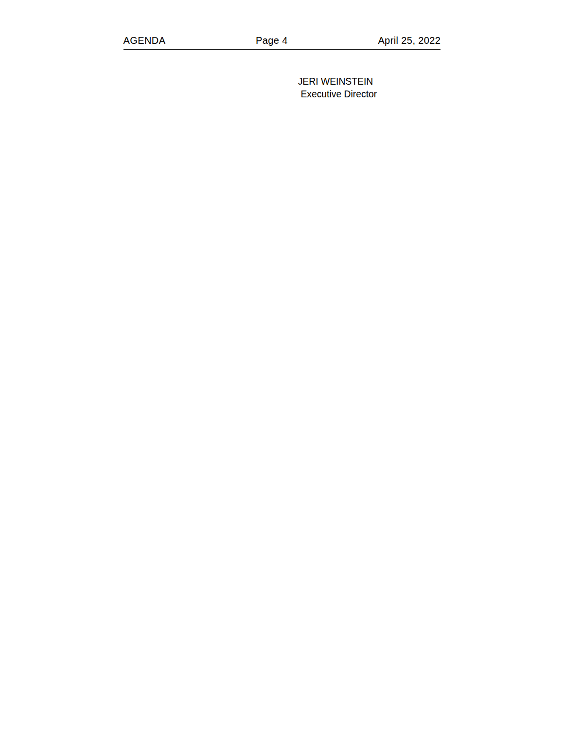AGENDA
Page 4
April 25, 2022
JERI WEINSTEIN
Executive Director